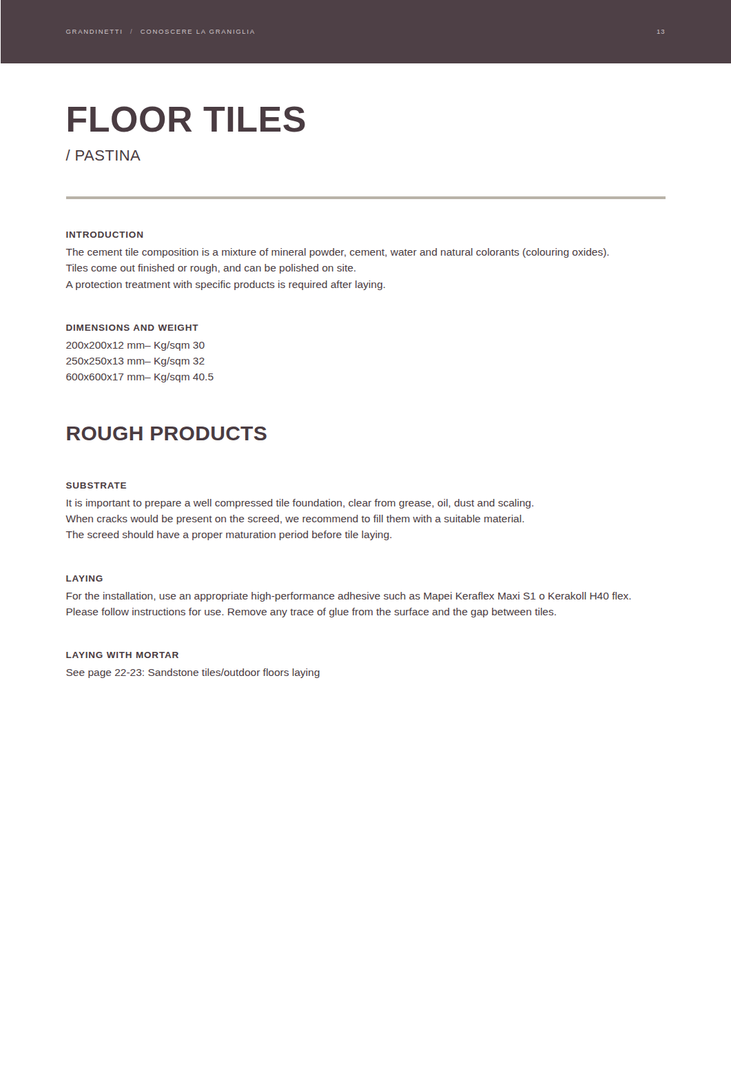GRANDINETTI / CONOSCERE LA GRANIGLIA
13
FLOOR TILES
/ PASTINA
Introduction
The cement tile composition is a mixture of mineral powder, cement, water and natural colorants (colouring oxides).
Tiles come out finished or rough, and can be polished on site.
A protection treatment with specific products is required after laying.
Dimensions and weight
200x200x12 mm– Kg/sqm 30
250x250x13 mm– Kg/sqm 32
600x600x17 mm– Kg/sqm 40.5
ROUGH PRODUCTS
Substrate
It is important to prepare a well compressed tile foundation, clear from grease, oil, dust and scaling.
When cracks would be present on the screed, we recommend to fill them with a suitable material.
The screed should have a proper maturation period before tile laying.
Laying
For the installation, use an appropriate high-performance adhesive such as Mapei Keraflex Maxi S1 o Kerakoll H40 flex. Please follow instructions for use. Remove any trace of glue from the surface and the gap between tiles.
Laying with mortar
See page 22-23: Sandstone tiles/outdoor floors laying